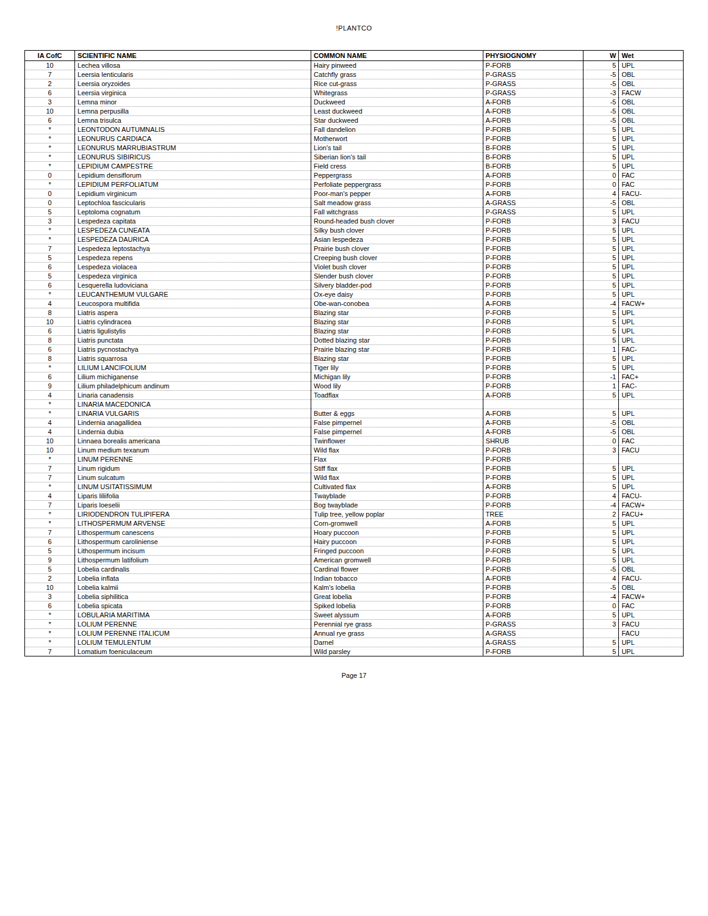!PLANTCO
| IA CofC | SCIENTIFIC NAME | COMMON NAME | PHYSIOGNOMY | W | Wet |
| --- | --- | --- | --- | --- | --- |
| 10 | Lechea villosa | Hairy pinweed | P-FORB | 5 | UPL |
| 7 | Leersia lenticularis | Catchfly grass | P-GRASS | -5 | OBL |
| 2 | Leersia oryzoides | Rice cut-grass | P-GRASS | -5 | OBL |
| 6 | Leersia virginica | Whitegrass | P-GRASS | -3 | FACW |
| 3 | Lemna minor | Duckweed | A-FORB | -5 | OBL |
| 10 | Lemna perpusilla | Least duckweed | A-FORB | -5 | OBL |
| 6 | Lemna trisulca | Star duckweed | A-FORB | -5 | OBL |
| * | LEONTODON AUTUMNALIS | Fall dandelion | P-FORB | 5 | UPL |
| * | LEONURUS CARDIACA | Motherwort | P-FORB | 5 | UPL |
| * | LEONURUS MARRUBIASTRUM | Lion's tail | B-FORB | 5 | UPL |
| * | LEONURUS SIBIRICUS | Siberian lion's tail | B-FORB | 5 | UPL |
| * | LEPIDIUM CAMPESTRE | Field cress | B-FORB | 5 | UPL |
| 0 | Lepidium densiflorum | Peppergrass | A-FORB | 0 | FAC |
| * | LEPIDIUM PERFOLIATUM | Perfoliate peppergrass | P-FORB | 0 | FAC |
| 0 | Lepidium virginicum | Poor-man's pepper | A-FORB | 4 | FACU- |
| 0 | Leptochloa fascicularis | Salt meadow grass | A-GRASS | -5 | OBL |
| 5 | Leptoloma cognatum | Fall witchgrass | P-GRASS | 5 | UPL |
| 3 | Lespedeza capitata | Round-headed bush clover | P-FORB | 3 | FACU |
| * | LESPEDEZA CUNEATA | Silky bush clover | P-FORB | 5 | UPL |
| * | LESPEDEZA DAURICA | Asian lespedeza | P-FORB | 5 | UPL |
| 7 | Lespedeza leptostachya | Prairie bush clover | P-FORB | 5 | UPL |
| 5 | Lespedeza repens | Creeping bush clover | P-FORB | 5 | UPL |
| 6 | Lespedeza violacea | Violet bush clover | P-FORB | 5 | UPL |
| 5 | Lespedeza virginica | Slender bush clover | P-FORB | 5 | UPL |
| 6 | Lesquerella ludoviciana | Silvery bladder-pod | P-FORB | 5 | UPL |
| * | LEUCANTHEMUM VULGARE | Ox-eye daisy | P-FORB | 5 | UPL |
| 4 | Leucospora multifida | Obe-wan-conobea | A-FORB | -4 | FACW+ |
| 8 | Liatris aspera | Blazing star | P-FORB | 5 | UPL |
| 10 | Liatris cylindracea | Blazing star | P-FORB | 5 | UPL |
| 6 | Liatris ligulistylis | Blazing star | P-FORB | 5 | UPL |
| 8 | Liatris punctata | Dotted blazing star | P-FORB | 5 | UPL |
| 6 | Liatris pycnostachya | Prairie blazing star | P-FORB | 1 | FAC- |
| 8 | Liatris squarrosa | Blazing star | P-FORB | 5 | UPL |
| * | LILIUM LANCIFOLIUM | Tiger lily | P-FORB | 5 | UPL |
| 6 | Lilium michiganense | Michigan lily | P-FORB | -1 | FAC+ |
| 9 | Lilium philadelphicum andinum | Wood lily | P-FORB | 1 | FAC- |
| 4 | Linaria canadensis | Toadflax | A-FORB | 5 | UPL |
| * | LINARIA MACEDONICA | | | | |
| * | LINARIA VULGARIS | Butter & eggs | A-FORB | 5 | UPL |
| 4 | Lindernia anagallidea | False pimpernel | A-FORB | -5 | OBL |
| 4 | Lindernia dubia | False pimpernel | A-FORB | -5 | OBL |
| 10 | Linnaea borealis americana | Twinflower | SHRUB | 0 | FAC |
| 10 | Linum medium texanum | Wild flax | P-FORB | 3 | FACU |
| * | LINUM PERENNE | Flax | P-FORB | | |
| 7 | Linum rigidum | Stiff flax | P-FORB | 5 | UPL |
| 7 | Linum sulcatum | Wild flax | P-FORB | 5 | UPL |
| * | LINUM USITATISSIMUM | Cultivated flax | A-FORB | 5 | UPL |
| 4 | Liparis liliifolia | Twayblade | P-FORB | 4 | FACU- |
| 7 | Liparis loeselii | Bog twayblade | P-FORB | -4 | FACW+ |
| * | LIRIODENDRON TULIPIFERA | Tulip tree, yellow poplar | TREE | 2 | FACU+ |
| * | LITHOSPERMUM ARVENSE | Corn-gromwell | A-FORB | 5 | UPL |
| 7 | Lithospermum canescens | Hoary puccoon | P-FORB | 5 | UPL |
| 6 | Lithospermum caroliniense | Hairy puccoon | P-FORB | 5 | UPL |
| 5 | Lithospermum incisum | Fringed puccoon | P-FORB | 5 | UPL |
| 9 | Lithospermum latifolium | American gromwell | P-FORB | 5 | UPL |
| 5 | Lobelia cardinalis | Cardinal flower | P-FORB | -5 | OBL |
| 2 | Lobelia inflata | Indian tobacco | A-FORB | 4 | FACU- |
| 10 | Lobelia kalmii | Kalm's lobelia | P-FORB | -5 | OBL |
| 3 | Lobelia siphilitica | Great lobelia | P-FORB | -4 | FACW+ |
| 6 | Lobelia spicata | Spiked lobelia | P-FORB | 0 | FAC |
| * | LOBULARIA MARITIMA | Sweet alyssum | A-FORB | 5 | UPL |
| * | LOLIUM PERENNE | Perennial rye grass | P-GRASS | 3 | FACU |
| * | LOLIUM PERENNE ITALICUM | Annual rye grass | A-GRASS | | FACU |
| * | LOLIUM TEMULENTUM | Darnel | A-GRASS | 5 | UPL |
| 7 | Lomatium foeniculaceum | Wild parsley | P-FORB | 5 | UPL |
Page 17